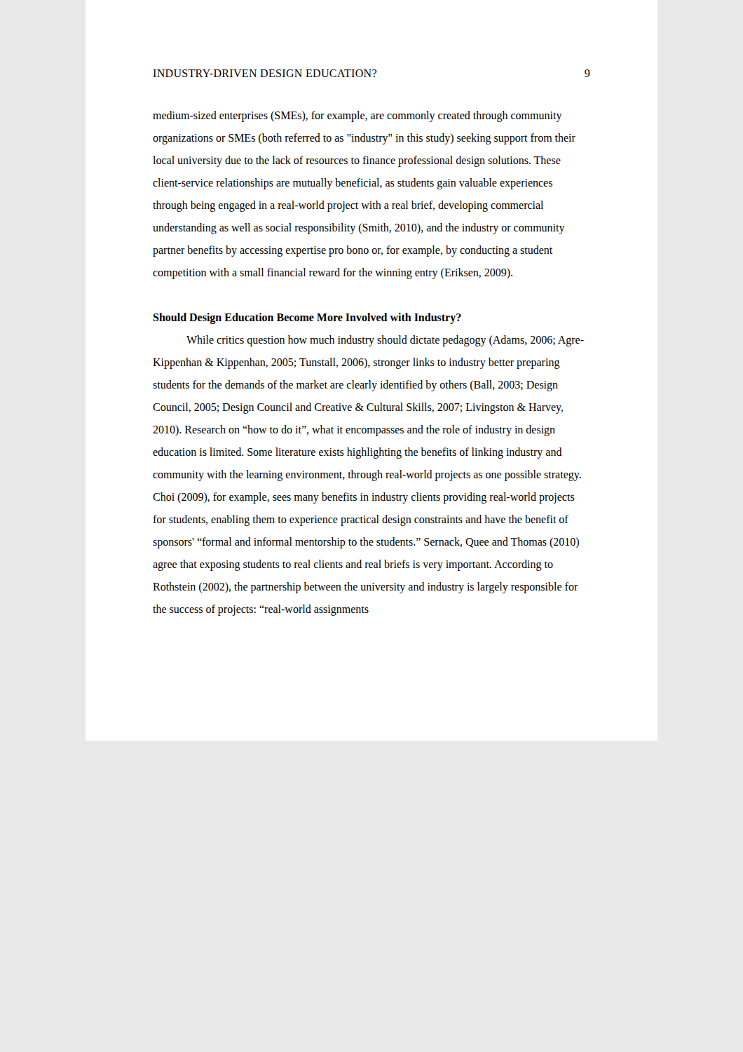Industry-Driven Design Education? 9
medium-sized enterprises (SMEs), for example, are commonly created through community organizations or SMEs (both referred to as "industry" in this study) seeking support from their local university due to the lack of resources to finance professional design solutions. These client-service relationships are mutually beneficial, as students gain valuable experiences through being engaged in a real-world project with a real brief, developing commercial understanding as well as social responsibility (Smith, 2010), and the industry or community partner benefits by accessing expertise pro bono or, for example, by conducting a student competition with a small financial reward for the winning entry (Eriksen, 2009).
Should Design Education Become More Involved with Industry?
While critics question how much industry should dictate pedagogy (Adams, 2006; Agre-Kippenhan & Kippenhan, 2005; Tunstall, 2006), stronger links to industry better preparing students for the demands of the market are clearly identified by others (Ball, 2003; Design Council, 2005; Design Council and Creative & Cultural Skills, 2007; Livingston & Harvey, 2010). Research on “how to do it”, what it encompasses and the role of industry in design education is limited. Some literature exists highlighting the benefits of linking industry and community with the learning environment, through real-world projects as one possible strategy. Choi (2009), for example, sees many benefits in industry clients providing real-world projects for students, enabling them to experience practical design constraints and have the benefit of sponsors' “formal and informal mentorship to the students.” Sernack, Quee and Thomas (2010) agree that exposing students to real clients and real briefs is very important. According to Rothstein (2002), the partnership between the university and industry is largely responsible for the success of projects: “real-world assignments